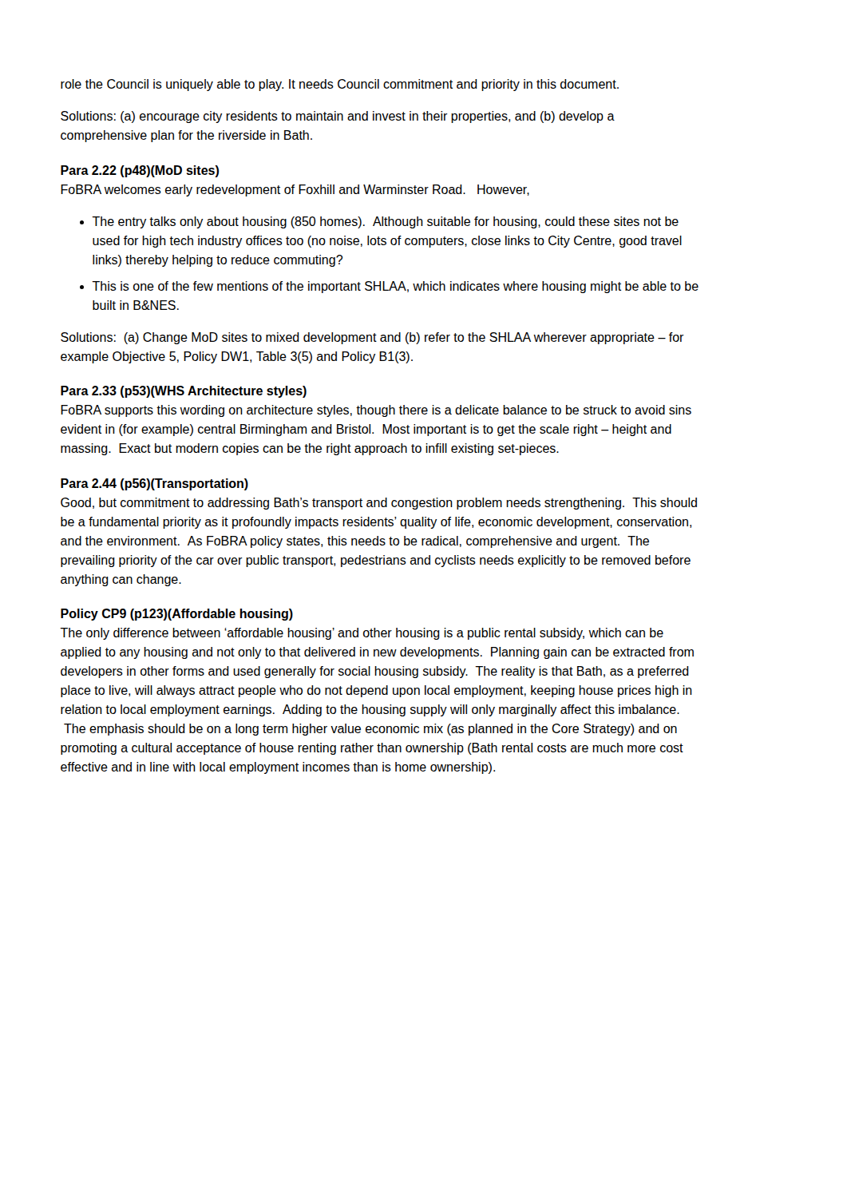role the Council is uniquely able to play. It needs Council commitment and priority in this document.
Solutions: (a) encourage city residents to maintain and invest in their properties, and (b) develop a comprehensive plan for the riverside in Bath.
Para 2.22 (p48)(MoD sites)
FoBRA welcomes early redevelopment of Foxhill and Warminster Road. However,
The entry talks only about housing (850 homes). Although suitable for housing, could these sites not be used for high tech industry offices too (no noise, lots of computers, close links to City Centre, good travel links) thereby helping to reduce commuting?
This is one of the few mentions of the important SHLAA, which indicates where housing might be able to be built in B&NES.
Solutions: (a) Change MoD sites to mixed development and (b) refer to the SHLAA wherever appropriate – for example Objective 5, Policy DW1, Table 3(5) and Policy B1(3).
Para 2.33 (p53)(WHS Architecture styles)
FoBRA supports this wording on architecture styles, though there is a delicate balance to be struck to avoid sins evident in (for example) central Birmingham and Bristol. Most important is to get the scale right – height and massing. Exact but modern copies can be the right approach to infill existing set-pieces.
Para 2.44 (p56)(Transportation)
Good, but commitment to addressing Bath’s transport and congestion problem needs strengthening. This should be a fundamental priority as it profoundly impacts residents’ quality of life, economic development, conservation, and the environment. As FoBRA policy states, this needs to be radical, comprehensive and urgent. The prevailing priority of the car over public transport, pedestrians and cyclists needs explicitly to be removed before anything can change.
Policy CP9 (p123)(Affordable housing)
The only difference between ‘affordable housing’ and other housing is a public rental subsidy, which can be applied to any housing and not only to that delivered in new developments. Planning gain can be extracted from developers in other forms and used generally for social housing subsidy. The reality is that Bath, as a preferred place to live, will always attract people who do not depend upon local employment, keeping house prices high in relation to local employment earnings. Adding to the housing supply will only marginally affect this imbalance. The emphasis should be on a long term higher value economic mix (as planned in the Core Strategy) and on promoting a cultural acceptance of house renting rather than ownership (Bath rental costs are much more cost effective and in line with local employment incomes than is home ownership).